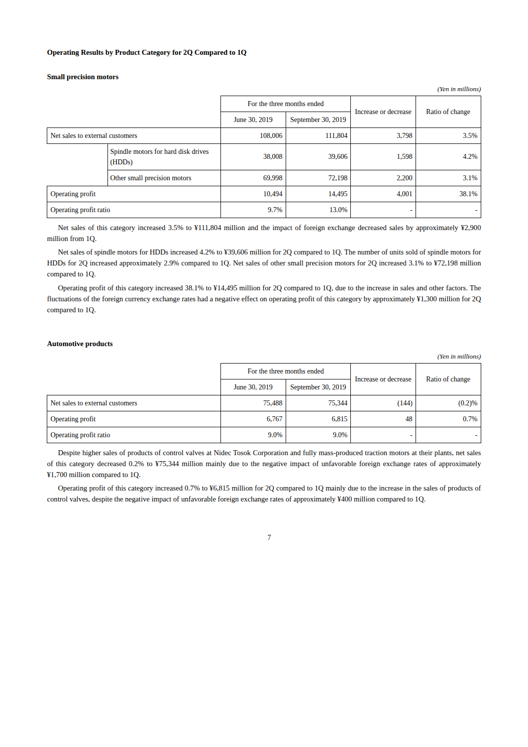Operating Results by Product Category for 2Q Compared to 1Q
Small precision motors
(Yen in millions)
| | For the three months ended | Increase or decrease | Ratio of change |
| --- | --- | --- | --- |
| June 30, 2019 | September 30, 2019 |
| Net sales to external customers | 108,006 | 111,804 | 3,798 | 3.5% |
| | Spindle motors for hard disk drives (HDDs) | 38,008 | 39,606 | 1,598 | 4.2% |
| | Other small precision motors | 69,998 | 72,198 | 2,200 | 3.1% |
| Operating profit | 10,494 | 14,495 | 4,001 | 38.1% |
| Operating profit ratio | 9.7% | 13.0% | - | - |
Net sales of this category increased 3.5% to ¥111,804 million and the impact of foreign exchange decreased sales by approximately ¥2,900 million from 1Q.
Net sales of spindle motors for HDDs increased 4.2% to ¥39,606 million for 2Q compared to 1Q. The number of units sold of spindle motors for HDDs for 2Q increased approximately 2.9% compared to 1Q. Net sales of other small precision motors for 2Q increased 3.1% to ¥72,198 million compared to 1Q.
Operating profit of this category increased 38.1% to ¥14,495 million for 2Q compared to 1Q, due to the increase in sales and other factors. The fluctuations of the foreign currency exchange rates had a negative effect on operating profit of this category by approximately ¥1,300 million for 2Q compared to 1Q.
Automotive products
(Yen in millions)
| | For the three months ended | Increase or decrease | Ratio of change |
| --- | --- | --- | --- |
| June 30, 2019 | September 30, 2019 |
| Net sales to external customers | 75,488 | 75,344 | (144) | (0.2)% |
| Operating profit | 6,767 | 6,815 | 48 | 0.7% |
| Operating profit ratio | 9.0% | 9.0% | - | - |
Despite higher sales of products of control valves at Nidec Tosok Corporation and fully mass-produced traction motors at their plants, net sales of this category decreased 0.2% to ¥75,344 million mainly due to the negative impact of unfavorable foreign exchange rates of approximately ¥1,700 million compared to 1Q.
Operating profit of this category increased 0.7% to ¥6,815 million for 2Q compared to 1Q mainly due to the increase in the sales of products of control valves, despite the negative impact of unfavorable foreign exchange rates of approximately ¥400 million compared to 1Q.
7